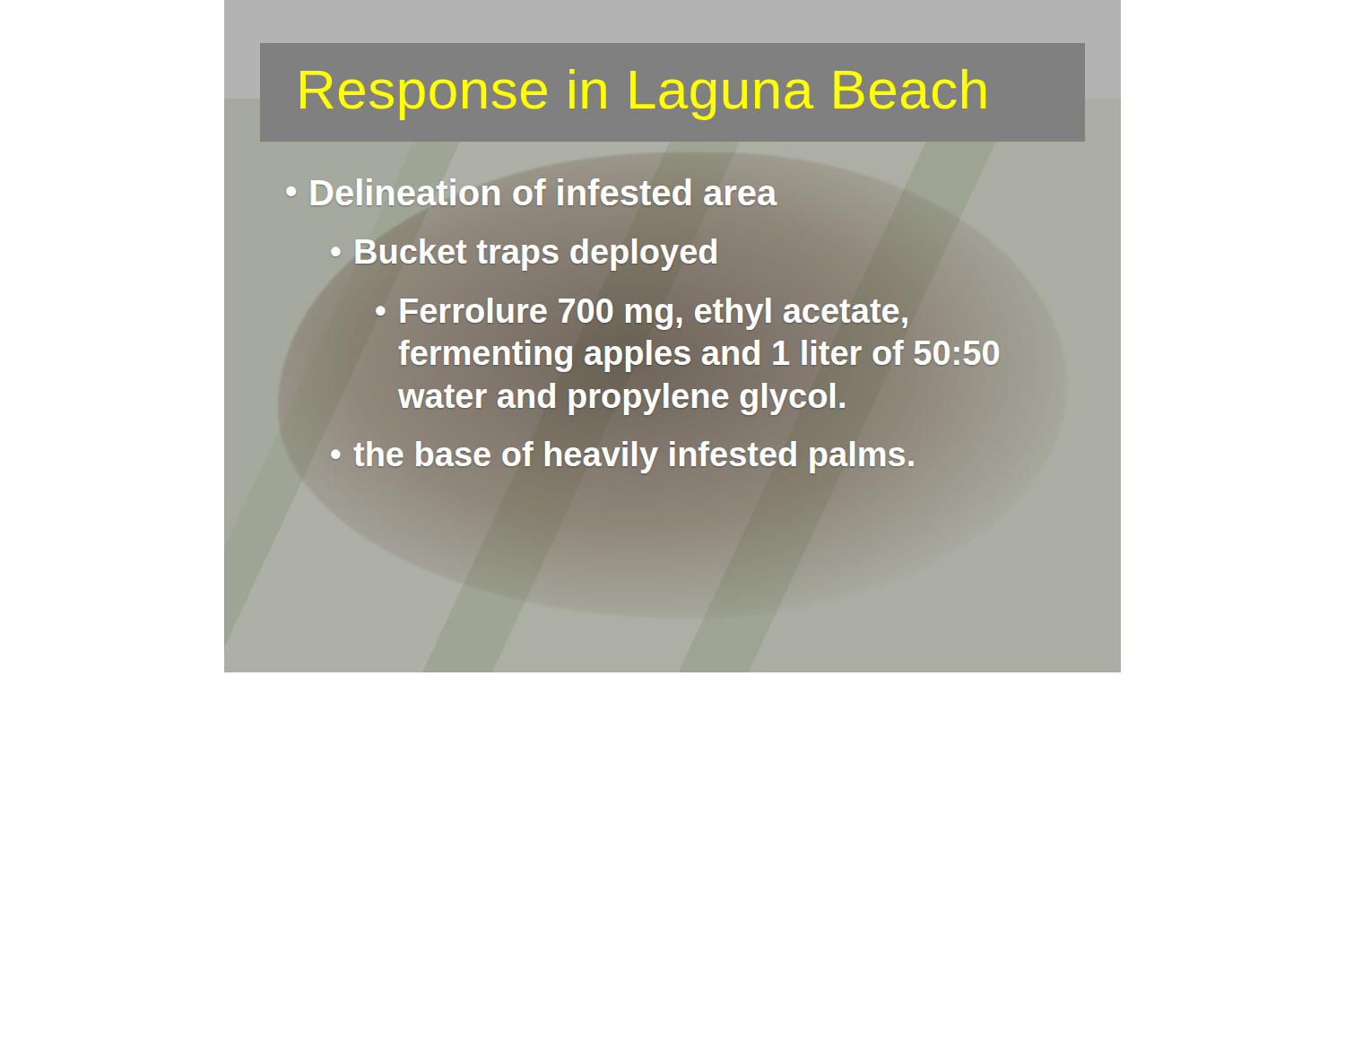Response in Laguna Beach
Delineation of infested area
Bucket traps deployed
Ferrolure 700 mg, ethyl acetate, fermenting apples and 1 liter of 50:50 water and propylene glycol.
the base of heavily infested palms.